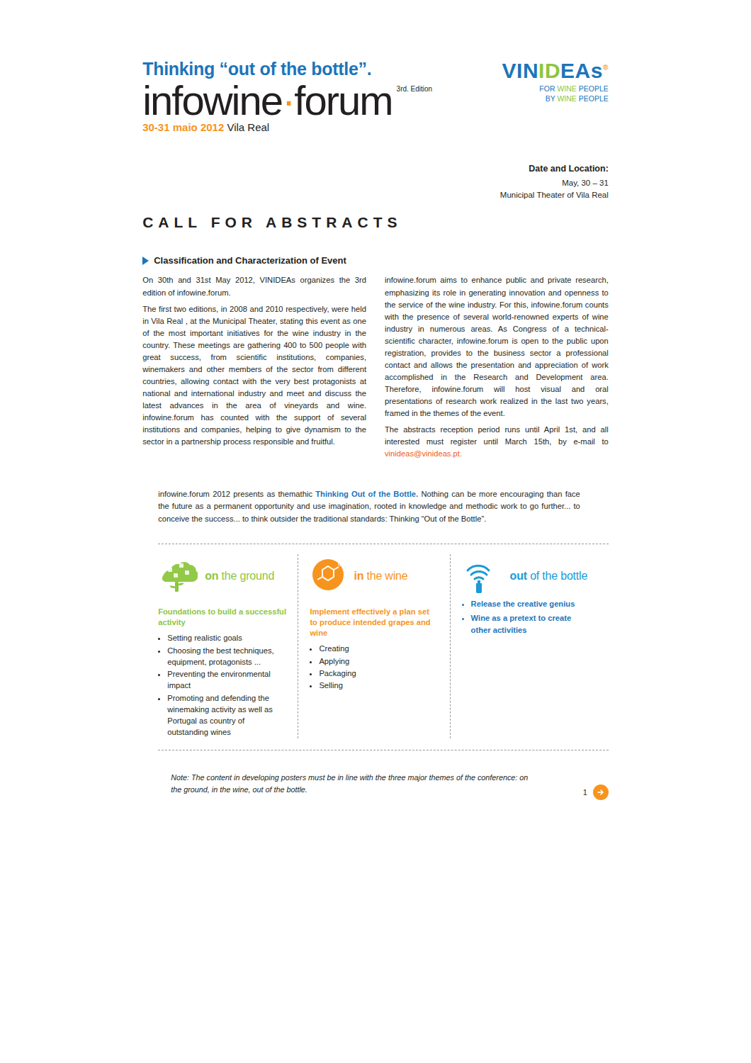Thinking “out of the bottle”.
infowine·forum
3rd. Edition
30-31 maio 2012 Vila Real
VIN ID EAs®
FOR WINE PEOPLE
BY WINE PEOPLE
Date and Location: May, 30 – 31
Municipal Theater of Vila Real
CALL FOR ABSTRACTS
Classification and Characterization of Event
On 30th and 31st May 2012, VINIDEAs organizes the 3rd edition of infowine.forum.
The first two editions, in 2008 and 2010 respectively, were held in Vila Real , at the Municipal Theater, stating this event as one of the most important initiatives for the wine industry in the country. These meetings are gathering 400 to 500 people with great success, from scientific institutions, companies, winemakers and other members of the sector from different countries, allowing contact with the very best protagonists at national and international industry and meet and discuss the latest advances in the area of vineyards and wine. infowine.forum has counted with the support of several institutions and companies, helping to give dynamism to the sector in a partnership process responsible and fruitful.
infowine.forum aims to enhance public and private research, emphasizing its role in generating innovation and openness to the service of the wine industry. For this, infowine.forum counts with the presence of several world-renowned experts of wine industry in numerous areas. As Congress of a technical-scientific character, infowine.forum is open to the public upon registration, provides to the business sector a professional contact and allows the presentation and appreciation of work accomplished in the Research and Development area. Therefore, infowine.forum will host visual and oral presentations of research work realized in the last two years, framed in the themes of the event.
The abstracts reception period runs until April 1st, and all interested must register until March 15th, by e-mail to vinideas@vinideas.pt.
infowine.forum 2012 presents as themathic Thinking Out of the Bottle. Nothing can be more encouraging than face the future as a permanent opportunity and use imagination, rooted in knowledge and methodic work to go further... to conceive the success... to think outsider the traditional standards: Thinking “Out of the Bottle”.
on the ground
Foundations to build a successful activity
Setting realistic goals
Choosing the best techniques, equipment, protagonists ...
Preventing the environmental impact
Promoting and defending the winemaking activity as well as Portugal as country of outstanding wines
OH in the wine
Implement effectively a plan set to produce intended grapes and wine
Creating
Applying
Packaging
Selling
out of the bottle
Release the creative genius
Wine as a pretext to create other activities
Note: The content in developing posters must be in line with the three major themes of the conference: on the ground, in the wine, out of the bottle.
1